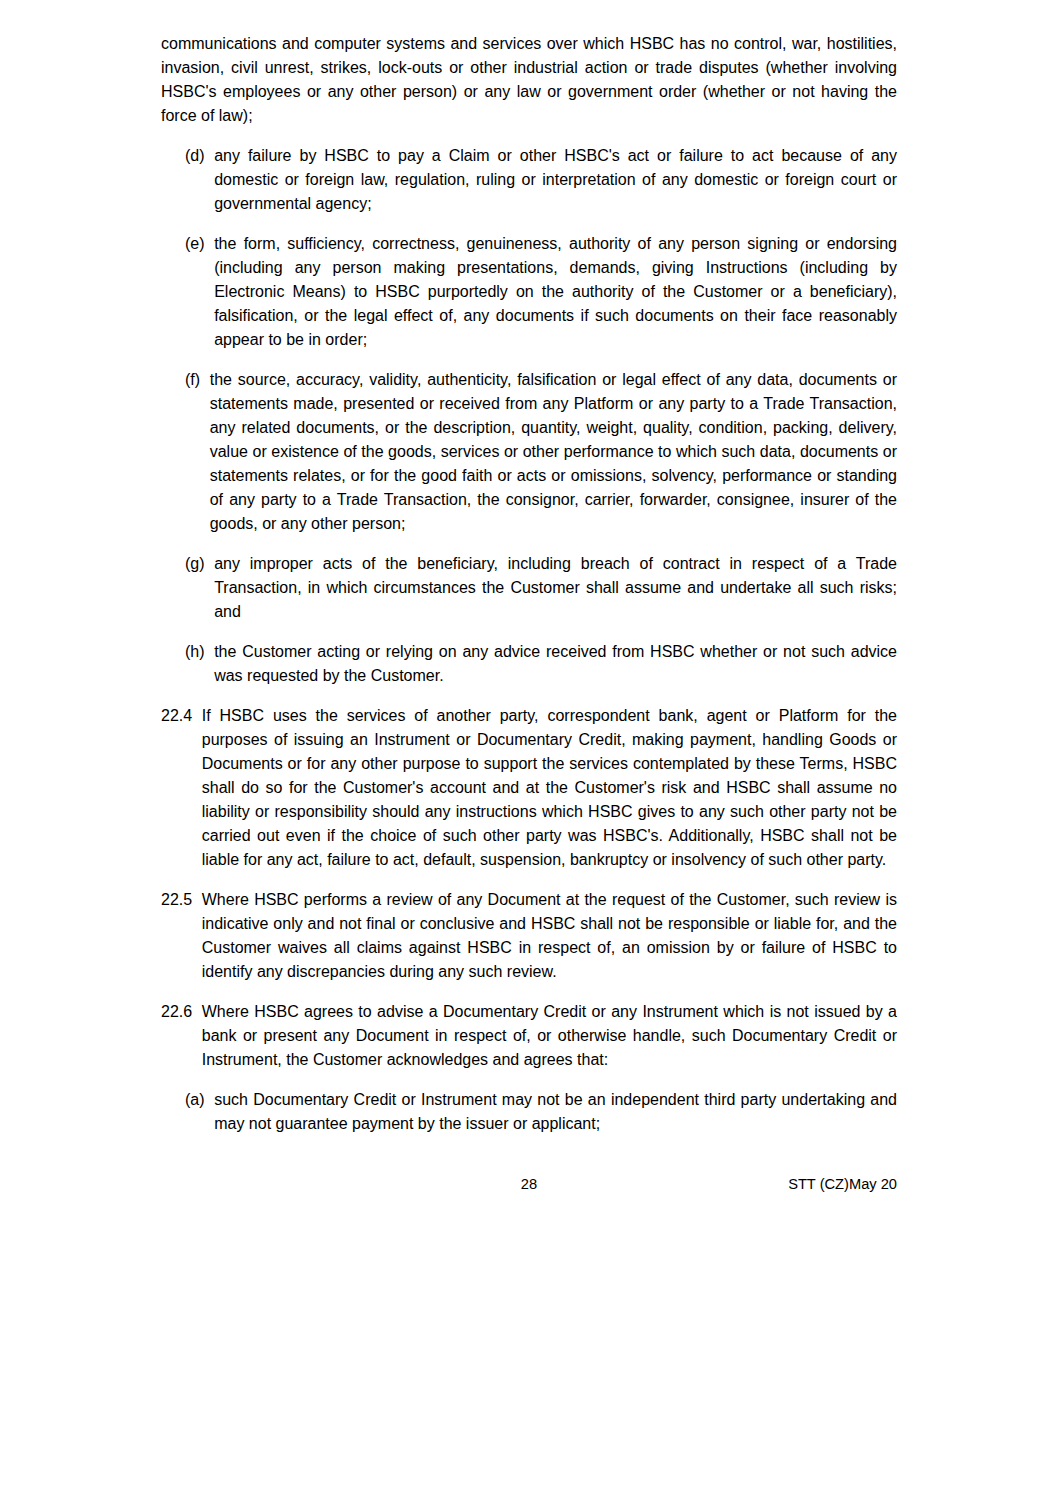communications and computer systems and services over which HSBC has no control, war, hostilities, invasion, civil unrest, strikes, lock-outs or other industrial action or trade disputes (whether involving HSBC's employees or any other person) or any law or government order (whether or not having the force of law);
(d) any failure by HSBC to pay a Claim or other HSBC's act or failure to act because of any domestic or foreign law, regulation, ruling or interpretation of any domestic or foreign court or governmental agency;
(e) the form, sufficiency, correctness, genuineness, authority of any person signing or endorsing (including any person making presentations, demands, giving Instructions (including by Electronic Means) to HSBC purportedly on the authority of the Customer or a beneficiary), falsification, or the legal effect of, any documents if such documents on their face reasonably appear to be in order;
(f) the source, accuracy, validity, authenticity, falsification or legal effect of any data, documents or statements made, presented or received from any Platform or any party to a Trade Transaction, any related documents, or the description, quantity, weight, quality, condition, packing, delivery, value or existence of the goods, services or other performance to which such data, documents or statements relates, or for the good faith or acts or omissions, solvency, performance or standing of any party to a Trade Transaction, the consignor, carrier, forwarder, consignee, insurer of the goods, or any other person;
(g) any improper acts of the beneficiary, including breach of contract in respect of a Trade Transaction, in which circumstances the Customer shall assume and undertake all such risks; and
(h) the Customer acting or relying on any advice received from HSBC whether or not such advice was requested by the Customer.
22.4 If HSBC uses the services of another party, correspondent bank, agent or Platform for the purposes of issuing an Instrument or Documentary Credit, making payment, handling Goods or Documents or for any other purpose to support the services contemplated by these Terms, HSBC shall do so for the Customer's account and at the Customer's risk and HSBC shall assume no liability or responsibility should any instructions which HSBC gives to any such other party not be carried out even if the choice of such other party was HSBC's. Additionally, HSBC shall not be liable for any act, failure to act, default, suspension, bankruptcy or insolvency of such other party.
22.5 Where HSBC performs a review of any Document at the request of the Customer, such review is indicative only and not final or conclusive and HSBC shall not be responsible or liable for, and the Customer waives all claims against HSBC in respect of, an omission by or failure of HSBC to identify any discrepancies during any such review.
22.6 Where HSBC agrees to advise a Documentary Credit or any Instrument which is not issued by a bank or present any Document in respect of, or otherwise handle, such Documentary Credit or Instrument, the Customer acknowledges and agrees that:
(a) such Documentary Credit or Instrument may not be an independent third party undertaking and may not guarantee payment by the issuer or applicant;
28 STT (CZ)May 20